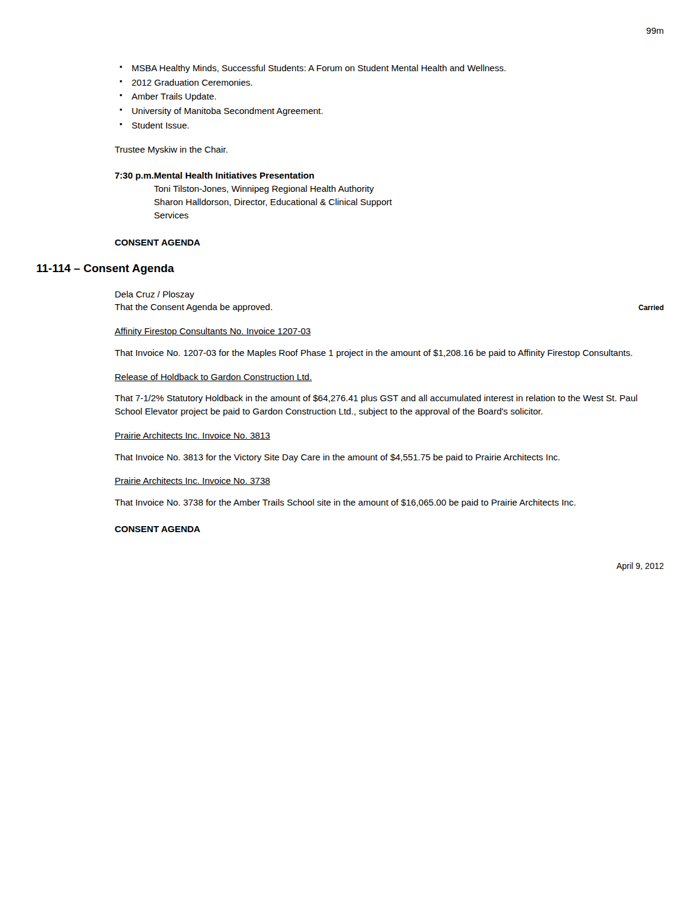99m
MSBA Healthy Minds, Successful Students: A Forum on Student Mental Health and Wellness.
2012 Graduation Ceremonies.
Amber Trails Update.
University of Manitoba Secondment Agreement.
Student Issue.
Trustee Myskiw in the Chair.
| 7:30 p.m. | Mental Health Initiatives Presentation |
| | Toni Tilston-Jones, Winnipeg Regional Health Authority |
| | Sharon Halldorson, Director, Educational & Clinical Support |
| | Services |
CONSENT AGENDA
11-114 – Consent Agenda
Dela Cruz / Ploszay
That the Consent Agenda be approved. Carried
Affinity Firestop Consultants No. Invoice 1207-03
That Invoice No. 1207-03 for the Maples Roof Phase 1 project in the amount of $1,208.16 be paid to Affinity Firestop Consultants.
Release of Holdback to Gardon Construction Ltd.
That 7-1/2% Statutory Holdback in the amount of $64,276.41 plus GST and all accumulated interest in relation to the West St. Paul School Elevator project be paid to Gardon Construction Ltd., subject to the approval of the Board's solicitor.
Prairie Architects Inc. Invoice No. 3813
That Invoice No. 3813 for the Victory Site Day Care in the amount of $4,551.75 be paid to Prairie Architects Inc.
Prairie Architects Inc. Invoice No. 3738
That Invoice No. 3738 for the Amber Trails School site in the amount of $16,065.00 be paid to Prairie Architects Inc.
CONSENT AGENDA
April 9, 2012